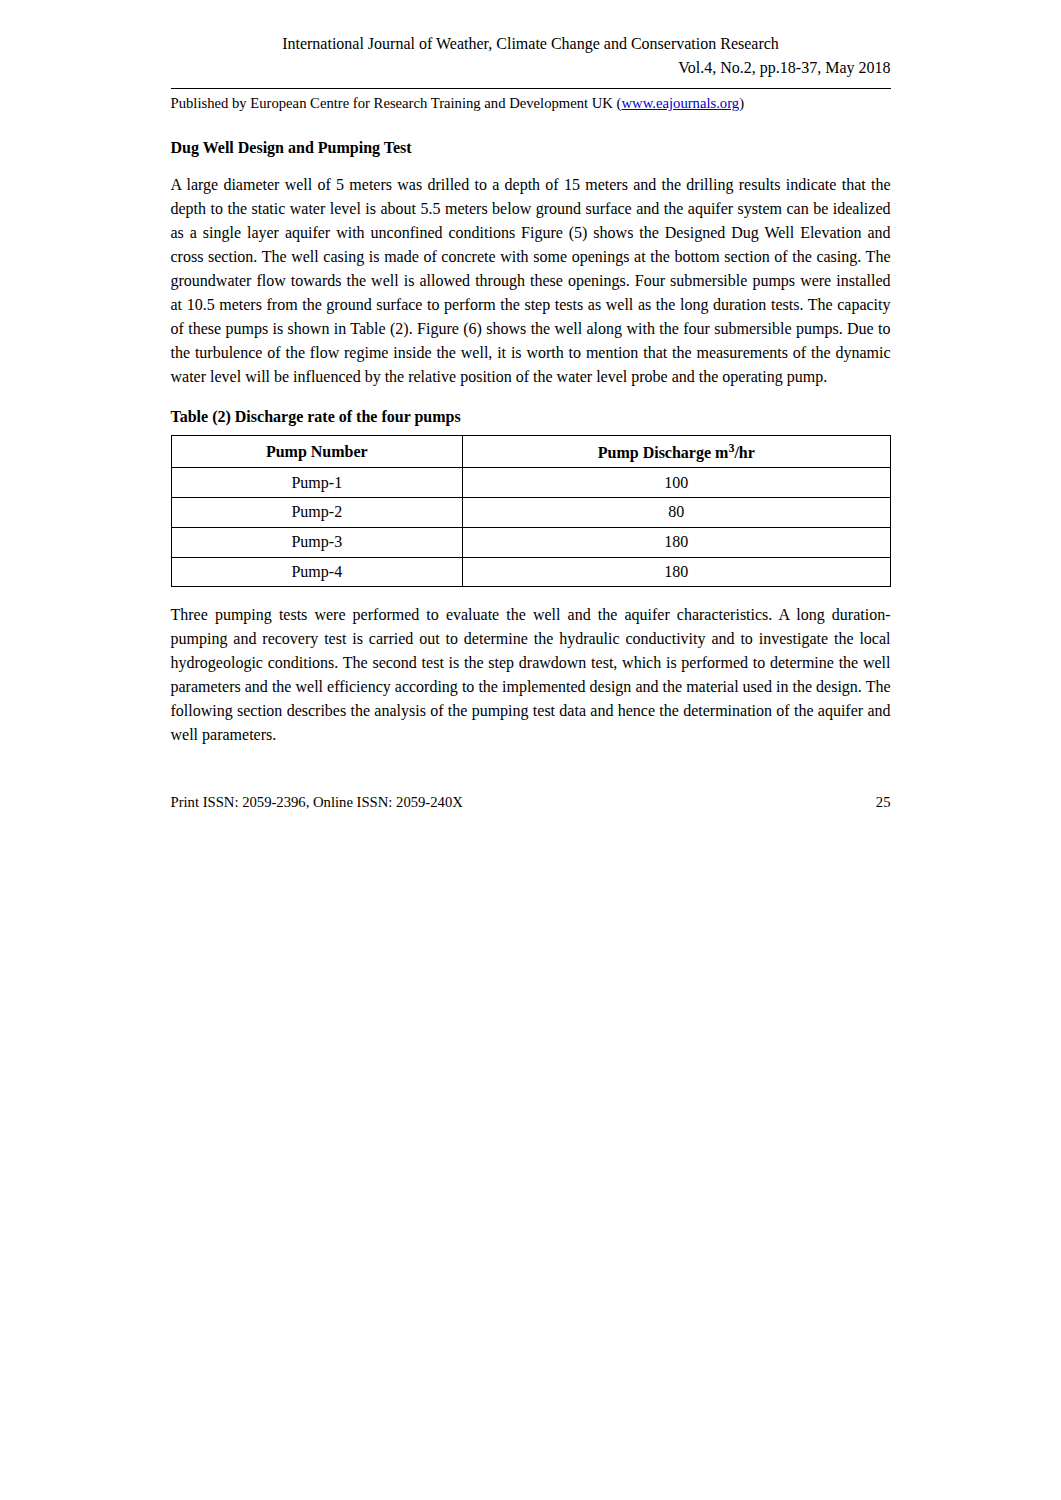International Journal of Weather, Climate Change and Conservation Research Vol.4, No.2, pp.18-37, May 2018
Published by European Centre for Research Training and Development UK (www.eajournals.org)
Dug Well Design and Pumping Test
A large diameter well of 5 meters was drilled to a depth of 15 meters and the drilling results indicate that the depth to the static water level is about 5.5 meters below ground surface and the aquifer system can be idealized as a single layer aquifer with unconfined conditions Figure (5) shows the Designed Dug Well Elevation and cross section. The well casing is made of concrete with some openings at the bottom section of the casing. The groundwater flow towards the well is allowed through these openings. Four submersible pumps were installed at 10.5 meters from the ground surface to perform the step tests as well as the long duration tests. The capacity of these pumps is shown in Table (2). Figure (6) shows the well along with the four submersible pumps. Due to the turbulence of the flow regime inside the well, it is worth to mention that the measurements of the dynamic water level will be influenced by the relative position of the water level probe and the operating pump.
Table (2) Discharge rate of the four pumps
| Pump Number | Pump Discharge m 3 /hr |
| --- | --- |
| Pump-1 | 100 |
| Pump-2 | 80 |
| Pump-3 | 180 |
| Pump-4 | 180 |
Three pumping tests were performed to evaluate the well and the aquifer characteristics. A long duration-pumping and recovery test is carried out to determine the hydraulic conductivity and to investigate the local hydrogeologic conditions. The second test is the step drawdown test, which is performed to determine the well parameters and the well efficiency according to the implemented design and the material used in the design. The following section describes the analysis of the pumping test data and hence the determination of the aquifer and well parameters.
Print ISSN: 2059-2396, Online ISSN: 2059-240X 25